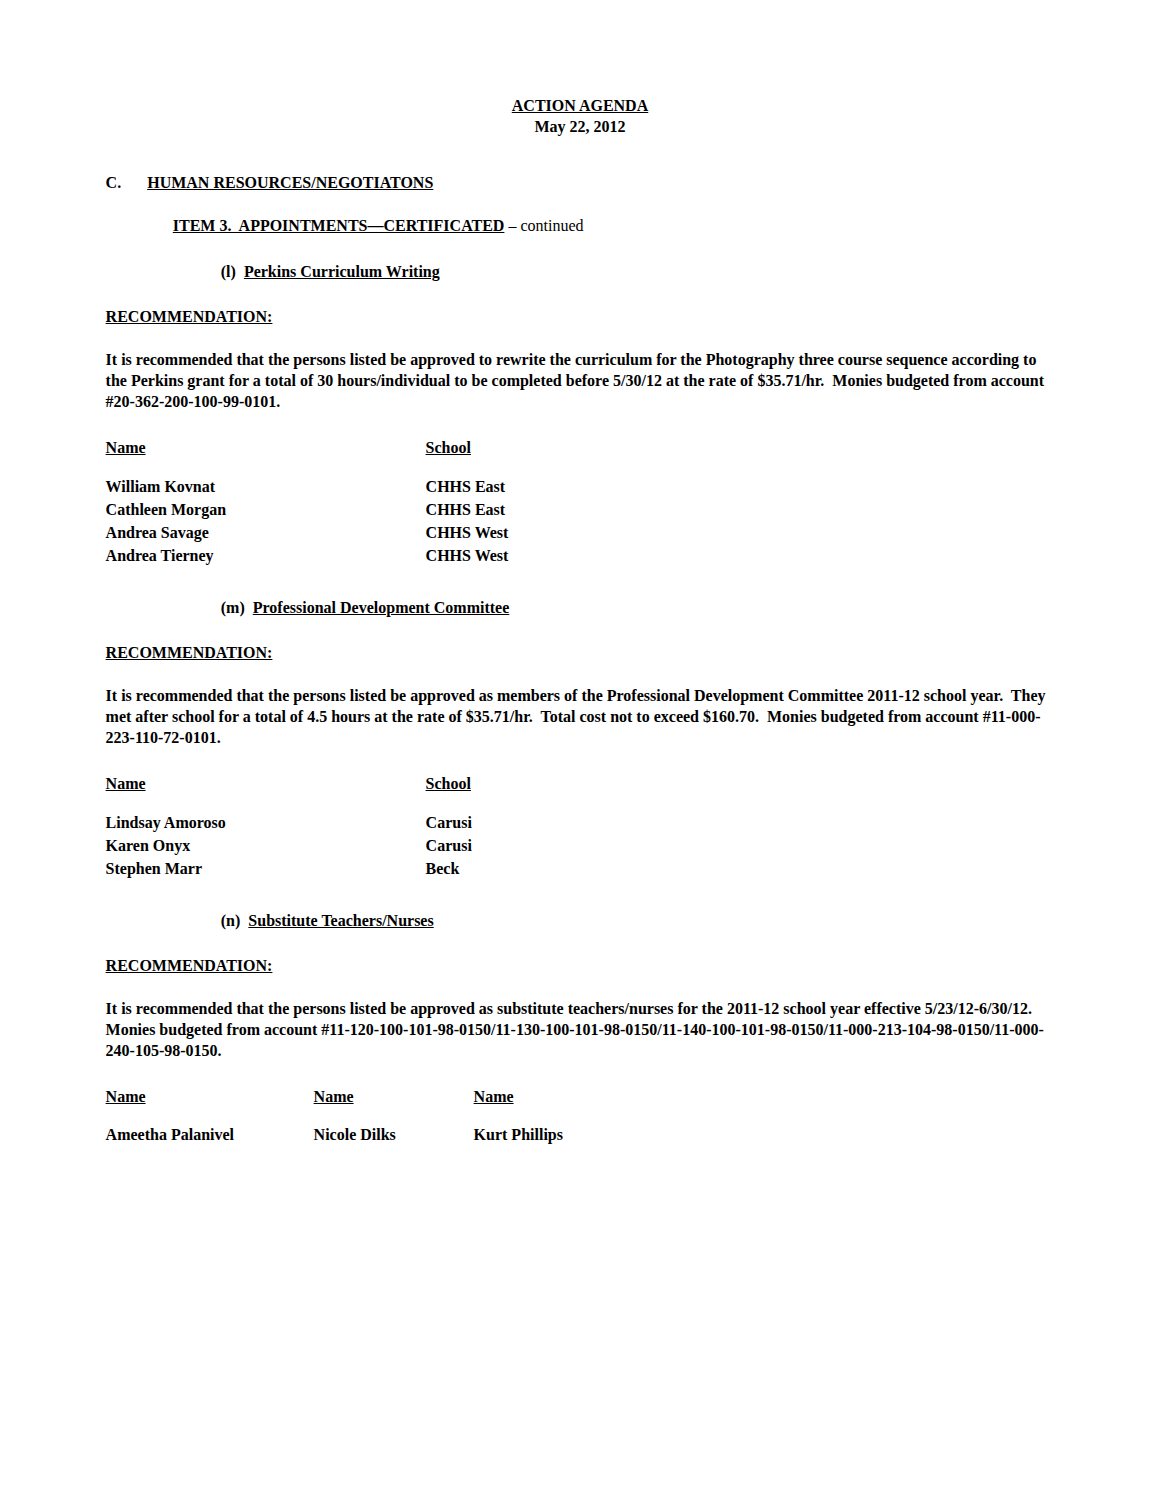ACTION AGENDA
May 22, 2012
C. HUMAN RESOURCES/NEGOTIATONS
ITEM 3. APPOINTMENTS—CERTIFICATED – continued
(l) Perkins Curriculum Writing
RECOMMENDATION:
It is recommended that the persons listed be approved to rewrite the curriculum for the Photography three course sequence according to the Perkins grant for a total of 30 hours/individual to be completed before 5/30/12 at the rate of $35.71/hr. Monies budgeted from account #20-362-200-100-99-0101.
| Name | School |
| --- | --- |
| William Kovnat | CHHS East |
| Cathleen Morgan | CHHS East |
| Andrea Savage | CHHS West |
| Andrea Tierney | CHHS West |
(m) Professional Development Committee
RECOMMENDATION:
It is recommended that the persons listed be approved as members of the Professional Development Committee 2011-12 school year. They met after school for a total of 4.5 hours at the rate of $35.71/hr. Total cost not to exceed $160.70. Monies budgeted from account #11-000-223-110-72-0101.
| Name | School |
| --- | --- |
| Lindsay Amoroso | Carusi |
| Karen Onyx | Carusi |
| Stephen Marr | Beck |
(n) Substitute Teachers/Nurses
RECOMMENDATION:
It is recommended that the persons listed be approved as substitute teachers/nurses for the 2011-12 school year effective 5/23/12-6/30/12. Monies budgeted from account #11-120-100-101-98-0150/11-130-100-101-98-0150/11-140-100-101-98-0150/11-000-213-104-98-0150/11-000-240-105-98-0150.
| Name | Name | Name |
| --- | --- | --- |
| Ameetha Palanivel | Nicole Dilks | Kurt Phillips |